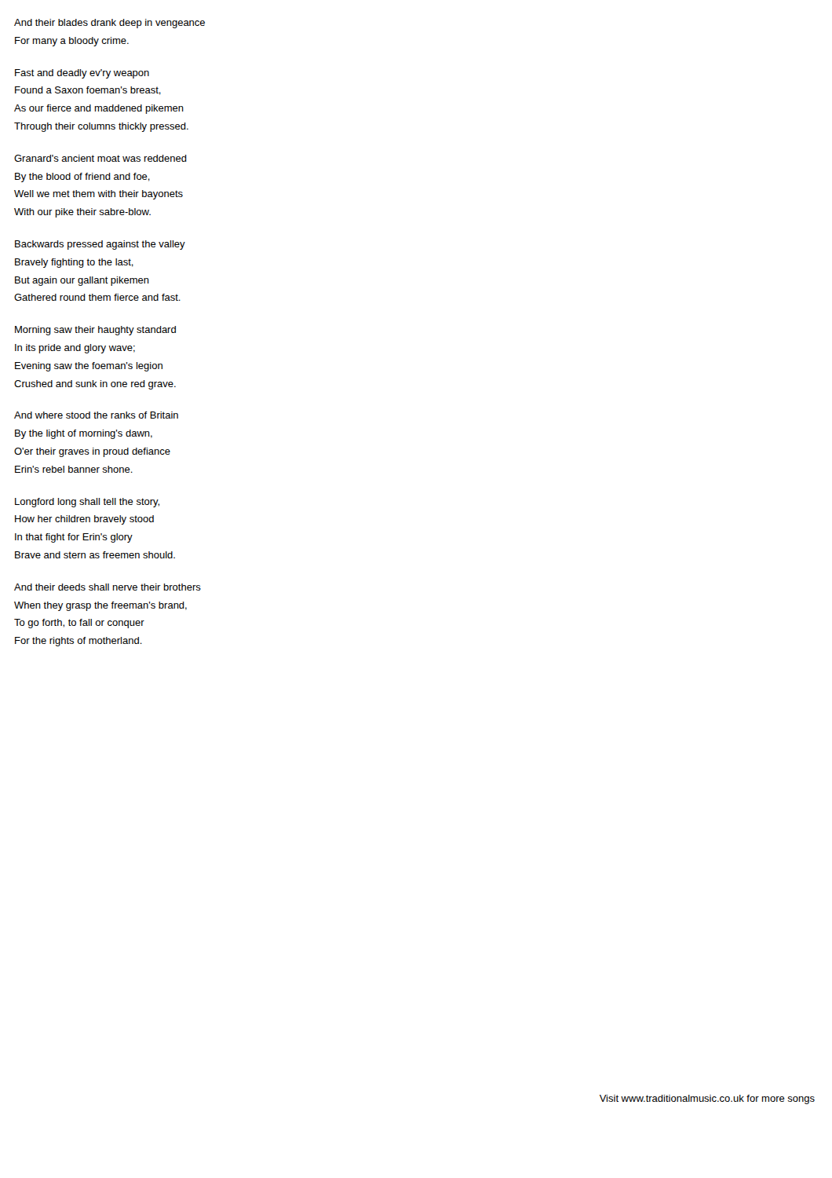And their blades drank deep in vengeance
For many a bloody crime.
Fast and deadly ev'ry weapon
Found a Saxon foeman's breast,
As our fierce and maddened pikemen
Through their columns thickly pressed.
Granard's ancient moat was reddened
By the blood of friend and foe,
Well we met them with their bayonets
With our pike their sabre-blow.
Backwards pressed against the valley
Bravely fighting to the last,
But again our gallant pikemen
Gathered round them fierce and fast.
Morning saw their haughty standard
In its pride and glory wave;
Evening saw the foeman's legion
Crushed and sunk in one red grave.
And where stood the ranks of Britain
By the light of morning's dawn,
O'er their graves in proud defiance
Erin's rebel banner shone.
Longford long shall tell the story,
How her children bravely stood
In that fight for Erin's glory
Brave and stern as freemen should.
And their deeds shall nerve their brothers
When they grasp the freeman's brand,
To go forth, to fall or conquer
For the rights of motherland.
Visit www.traditionalmusic.co.uk for more songs